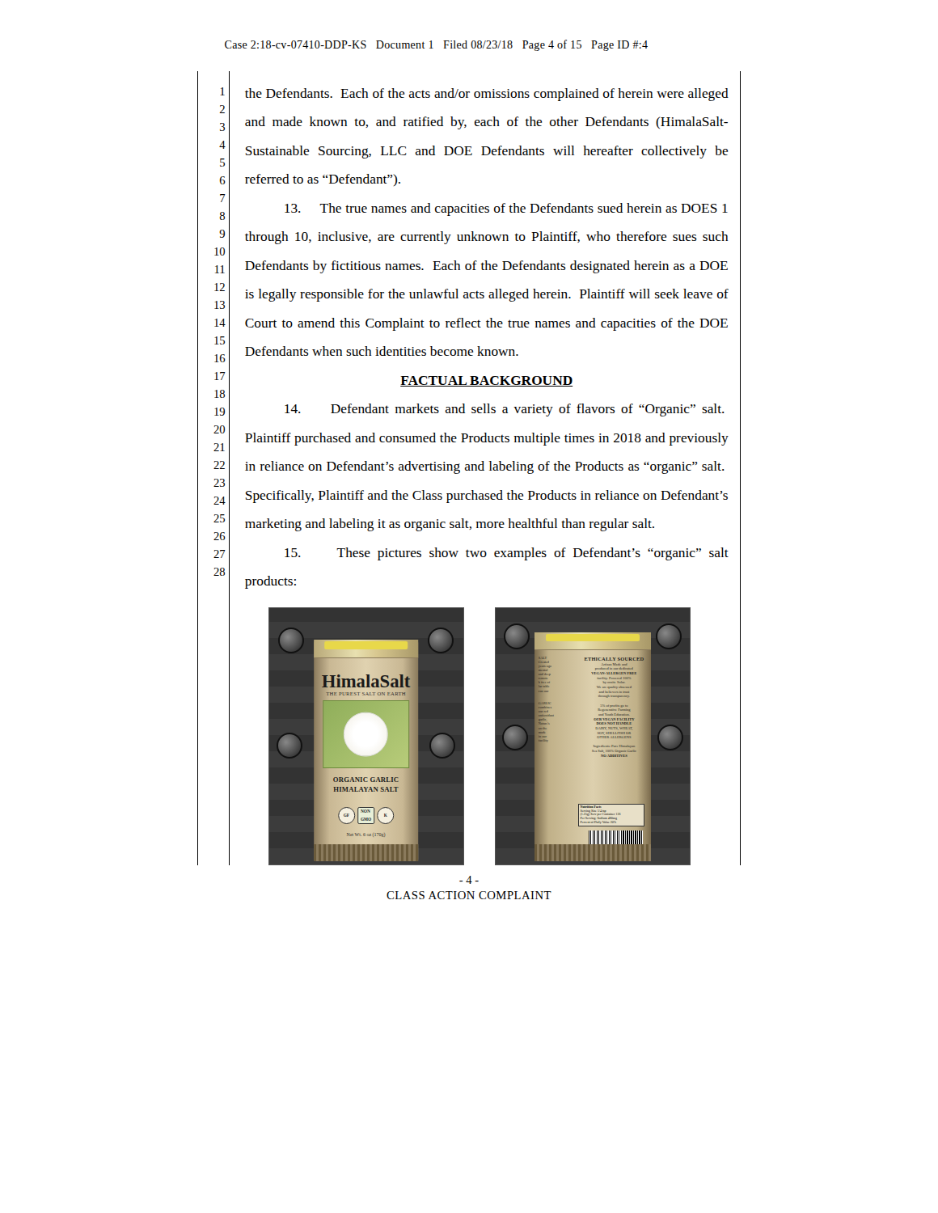Case 2:18-cv-07410-DDP-KS Document 1 Filed 08/23/18 Page 4 of 15 Page ID #:4
1
2
3
4
5
6
7
8
9
10
11
12
13
14
15
16
17
18
19
20
21
22
23
24
25
26
27
28
the Defendants. Each of the acts and/or omissions complained of herein were alleged and made known to, and ratified by, each of the other Defendants (HimalaSalt-Sustainable Sourcing, LLC and DOE Defendants will hereafter collectively be referred to as “Defendant”).
13. The true names and capacities of the Defendants sued herein as DOES 1 through 10, inclusive, are currently unknown to Plaintiff, who therefore sues such Defendants by fictitious names. Each of the Defendants designated herein as a DOE is legally responsible for the unlawful acts alleged herein. Plaintiff will seek leave of Court to amend this Complaint to reflect the true names and capacities of the DOE Defendants when such identities become known.
FACTUAL BACKGROUND
14. Defendant markets and sells a variety of flavors of “Organic” salt. Plaintiff purchased and consumed the Products multiple times in 2018 and previously in reliance on Defendant’s advertising and labeling of the Products as “organic” salt. Specifically, Plaintiff and the Class purchased the Products in reliance on Defendant’s marketing and labeling it as organic salt, more healthful than regular salt.
15. These pictures show two examples of Defendant’s “organic” salt products:
HimalaSalt
THE PUREST SALT ON EARTH
ORGANIC GARLIC
HIMALAYAN SALT
GF
NON
GMO
K
Net Wt. 6 oz (170g)
SALT
Created
years ago
mental
and deep
remote
h free of
lar table
can our
GARLIC
combines
our red
antioxidant
garlic,
Nature's
on the
made
in our
facility
ETHICALLY SOURCED
Artisan Made and
produced in our dedicated
VEGAN-ALLERGEN FREE
facility. Powered 100%
by onsite Solar.
We are quality obsessed
and believers in trust
through transparency.
5% of profits go to
Regenerative Farming
and Youth Education.
OUR VEGAN FACILITY
DOES NOT HANDLE
DAIRY, NUTS, WHEAT,
SOY, SHELLFISH OR
OTHER ALLERGENS
Ingredients: Pure Himalayan
Sea Salt, 100% Organic Garlic
NO ADDITIVES
Nutrition Facts
Serving Size 1/4 tsp
(1.25g) Serv per Container 136
Per Serving: Sodium 480mg
Percent of Daily Value 20%
- 4 -
CLASS ACTION COMPLAINT